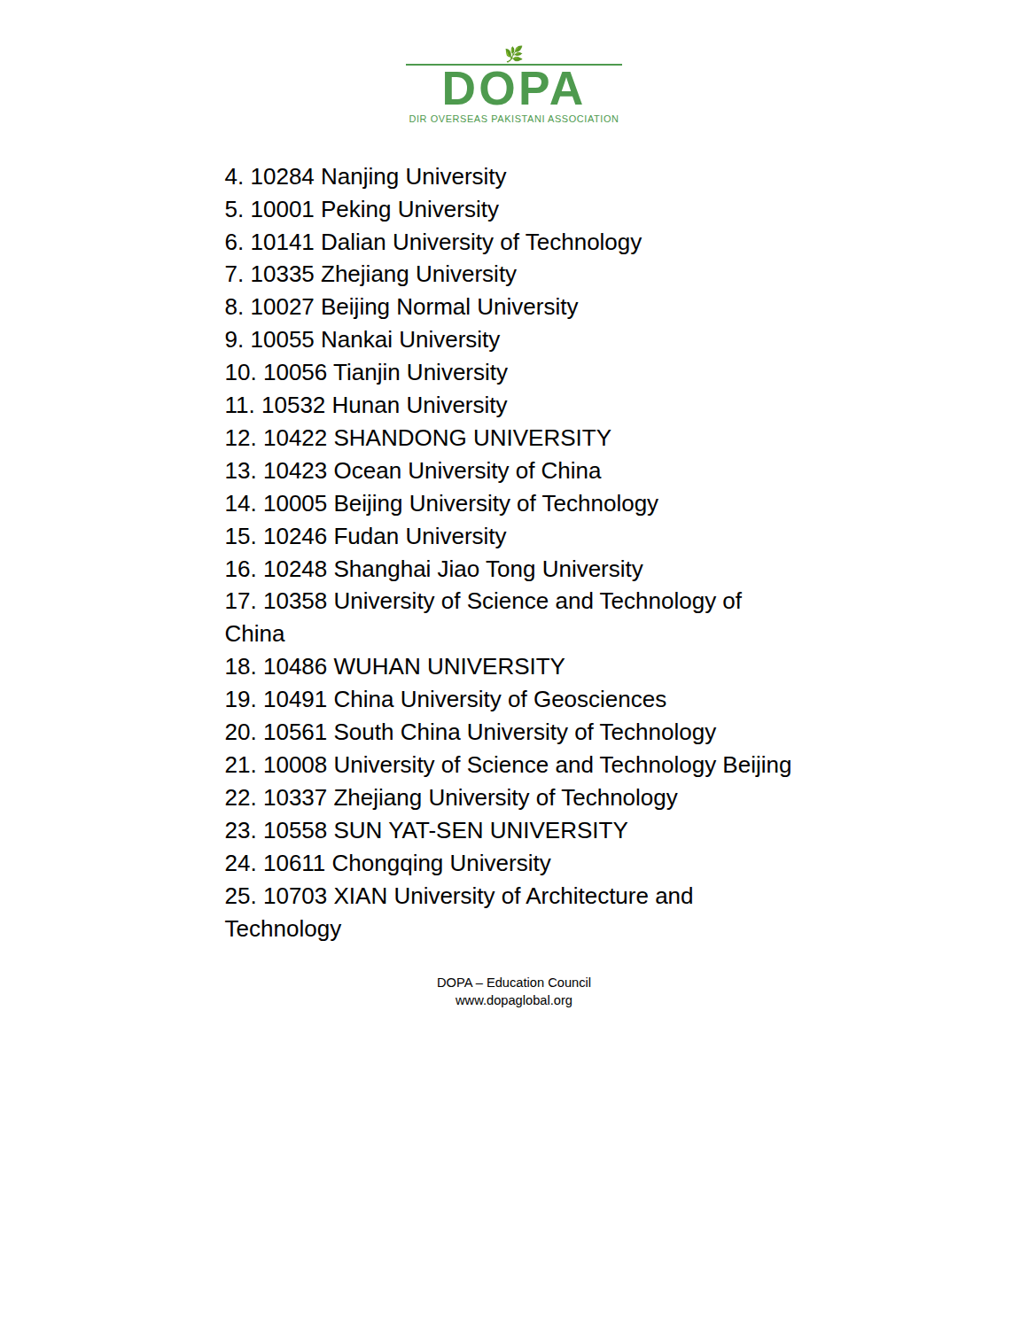🌿
DOPA
DIR OVERSEAS PAKISTANI ASSOCIATION
4. 10284 Nanjing University
5. 10001 Peking University
6. 10141 Dalian University of Technology
7. 10335 Zhejiang University
8. 10027 Beijing Normal University
9. 10055 Nankai University
10. 10056 Tianjin University
11. 10532 Hunan University
12. 10422 SHANDONG UNIVERSITY
13. 10423 Ocean University of China
14. 10005 Beijing University of Technology
15. 10246 Fudan University
16. 10248 Shanghai Jiao Tong University
17. 10358 University of Science and Technology of China
18. 10486 WUHAN UNIVERSITY
19. 10491 China University of Geosciences
20. 10561 South China University of Technology
21. 10008 University of Science and Technology Beijing
22. 10337 Zhejiang University of Technology
23. 10558 SUN YAT-SEN UNIVERSITY
24. 10611 Chongqing University
25. 10703 XIAN University of Architecture and Technology
DOPA – Education Council
www.dopaglobal.org